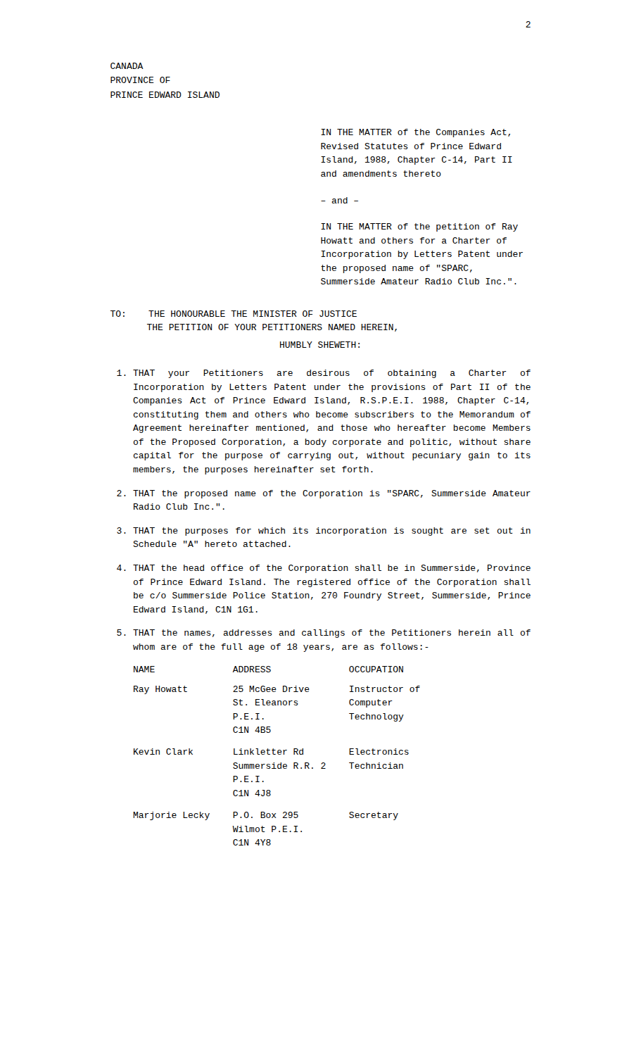2
CANADA
PROVINCE OF
PRINCE EDWARD ISLAND
IN THE MATTER of the Companies Act, Revised Statutes of Prince Edward Island, 1988, Chapter C-14, Part II and amendments thereto
– and –
IN THE MATTER of the petition of Ray Howatt and others for a Charter of Incorporation by Letters Patent under the proposed name of "SPARC, Summerside Amateur Radio Club Inc.".
TO: THE HONOURABLE THE MINISTER OF JUSTICE THE PETITION OF YOUR PETITIONERS NAMED HEREIN,
HUMBLY SHEWETH:
THAT your Petitioners are desirous of obtaining a Charter of Incorporation by Letters Patent under the provisions of Part II of the Companies Act of Prince Edward Island, R.S.P.E.I. 1988, Chapter C-14, constituting them and others who become subscribers to the Memorandum of Agreement hereinafter mentioned, and those who hereafter become Members of the Proposed Corporation, a body corporate and politic, without share capital for the purpose of carrying out, without pecuniary gain to its members, the purposes hereinafter set forth.
THAT the proposed name of the Corporation is "SPARC, Summerside Amateur Radio Club Inc.".
THAT the purposes for which its incorporation is sought are set out in Schedule "A" hereto attached.
THAT the head office of the Corporation shall be in Summerside, Province of Prince Edward Island. The registered office of the Corporation shall be c/o Summerside Police Station, 270 Foundry Street, Summerside, Prince Edward Island, C1N 1G1.
THAT the names, addresses and callings of the Petitioners herein all of whom are of the full age of 18 years, are as follows:-
| NAME | ADDRESS | OCCUPATION |
| --- | --- | --- |
| Ray Howatt | 25 McGee Drive St. Eleanors P.E.I. C1N 4B5 | Instructor of Computer Technology |
| Kevin Clark | Linkletter Rd Summerside R.R. 2 P.E.I. C1N 4J8 | Electronics Technician |
| Marjorie Lecky | P.O. Box 295 Wilmot P.E.I. C1N 4Y8 | Secretary |